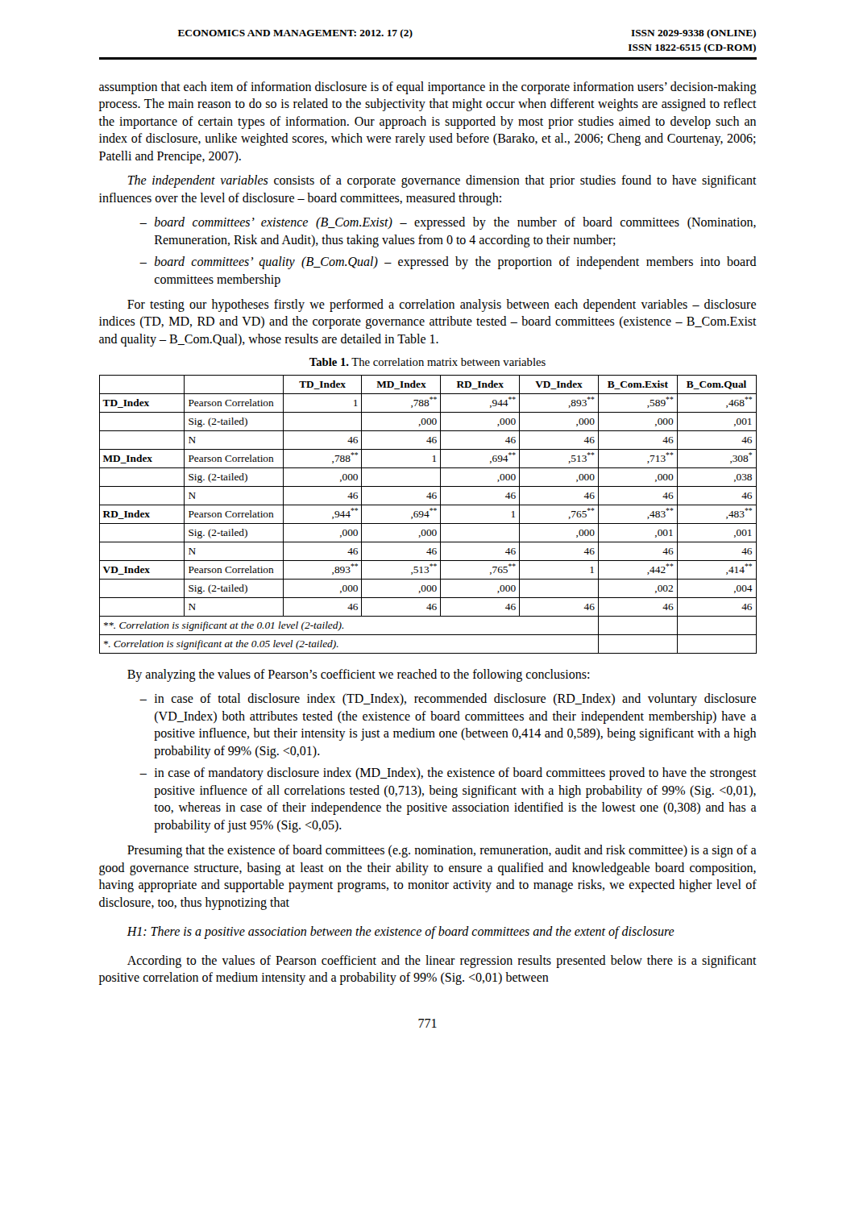ECONOMICS AND MANAGEMENT: 2012. 17 (2)
ISSN 2029-9338 (ONLINE)
ISSN 1822-6515 (CD-ROM)
assumption that each item of information disclosure is of equal importance in the corporate information users’ decision-making process. The main reason to do so is related to the subjectivity that might occur when different weights are assigned to reflect the importance of certain types of information. Our approach is supported by most prior studies aimed to develop such an index of disclosure, unlike weighted scores, which were rarely used before (Barako, et al., 2006; Cheng and Courtenay, 2006; Patelli and Prencipe, 2007).
The independent variables consists of a corporate governance dimension that prior studies found to have significant influences over the level of disclosure – board committees, measured through:
board committees’ existence (B_Com.Exist) – expressed by the number of board committees (Nomination, Remuneration, Risk and Audit), thus taking values from 0 to 4 according to their number;
board committees’ quality (B_Com.Qual) – expressed by the proportion of independent members into board committees membership
For testing our hypotheses firstly we performed a correlation analysis between each dependent variables – disclosure indices (TD, MD, RD and VD) and the corporate governance attribute tested – board committees (existence – B_Com.Exist and quality – B_Com.Qual), whose results are detailed in Table 1.
Table 1. The correlation matrix between variables
| | | TD_Index | MD_Index | RD_Index | VD_Index | B_Com.Exist | B_Com.Qual |
| --- | --- | --- | --- | --- | --- | --- | --- |
| TD_Index | Pearson Correlation | 1 | ,788 ** | ,944 ** | ,893 ** | ,589 ** | ,468 ** |
| | Sig. (2-tailed) | | ,000 | ,000 | ,000 | ,000 | ,001 |
| | N | 46 | 46 | 46 | 46 | 46 | 46 |
| MD_Index | Pearson Correlation | ,788 ** | 1 | ,694 ** | ,513 ** | ,713 ** | ,308 * |
| | Sig. (2-tailed) | ,000 | | ,000 | ,000 | ,000 | ,038 |
| | N | 46 | 46 | 46 | 46 | 46 | 46 |
| RD_Index | Pearson Correlation | ,944 ** | ,694 ** | 1 | ,765 ** | ,483 ** | ,483 ** |
| | Sig. (2-tailed) | ,000 | ,000 | | ,000 | ,001 | ,001 |
| | N | 46 | 46 | 46 | 46 | 46 | 46 |
| VD_Index | Pearson Correlation | ,893 ** | ,513 ** | ,765 ** | 1 | ,442 ** | ,414 ** |
| | Sig. (2-tailed) | ,000 | ,000 | ,000 | | ,002 | ,004 |
| | N | 46 | 46 | 46 | 46 | 46 | 46 |
| **. Correlation is significant at the 0.01 level (2-tailed). | | |
| *. Correlation is significant at the 0.05 level (2-tailed). | | |
By analyzing the values of Pearson’s coefficient we reached to the following conclusions:
in case of total disclosure index (TD_Index), recommended disclosure (RD_Index) and voluntary disclosure (VD_Index) both attributes tested (the existence of board committees and their independent membership) have a positive influence, but their intensity is just a medium one (between 0,414 and 0,589), being significant with a high probability of 99% (Sig. <0,01).
in case of mandatory disclosure index (MD_Index), the existence of board committees proved to have the strongest positive influence of all correlations tested (0,713), being significant with a high probability of 99% (Sig. <0,01), too, whereas in case of their independence the positive association identified is the lowest one (0,308) and has a probability of just 95% (Sig. <0,05).
Presuming that the existence of board committees (e.g. nomination, remuneration, audit and risk committee) is a sign of a good governance structure, basing at least on the their ability to ensure a qualified and knowledgeable board composition, having appropriate and supportable payment programs, to monitor activity and to manage risks, we expected higher level of disclosure, too, thus hypnotizing that
H1: There is a positive association between the existence of board committees and the extent of disclosure
According to the values of Pearson coefficient and the linear regression results presented below there is a significant positive correlation of medium intensity and a probability of 99% (Sig. <0,01) between
771